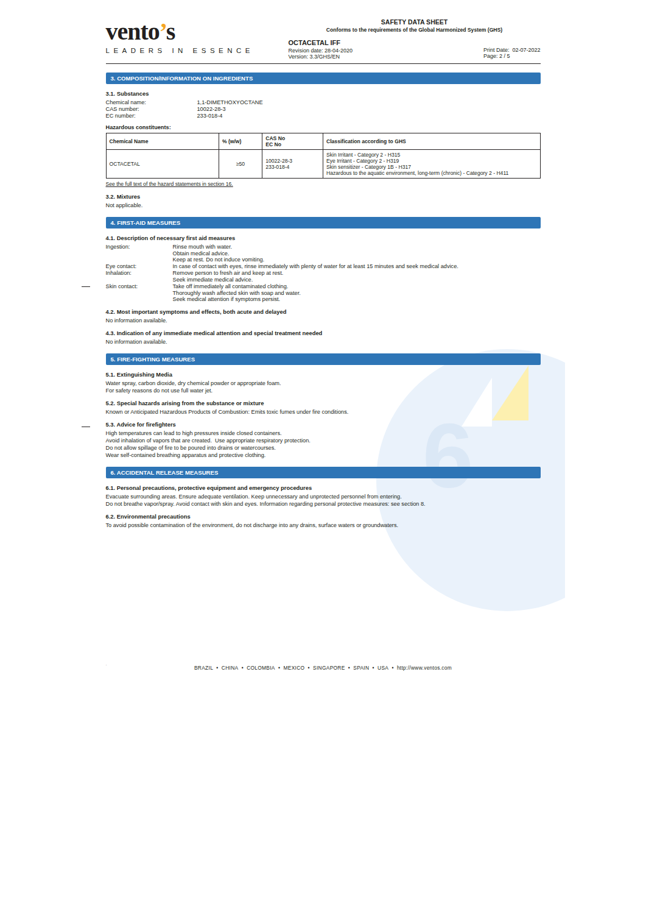6
vento’s
LEADERS IN ESSENCE
SAFETY DATA SHEET
Conforms to the requirements of the Global Harmonized System (GHS)
OCTACETAL IFF
Revision date: 28-04-2020
Version: 3.3/GHS/EN
Print Date: 02-07-2022
Page: 2 / 5
3. COMPOSITION/INFORMATION ON INGREDIENTS
3.1. Substances
Chemical name:
1,1-DIMETHOXYOCTANE
CAS number:
10022-28-3
EC number:
233-018-4
Hazardous constituents:
| Chemical Name | % (w/w) | CAS No EC No | Classification according to GHS |
| --- | --- | --- | --- |
| OCTACETAL | ≥50 | 10022-28-3 233-018-4 | Skin Irritant - Category 2 - H315 Eye Irritant - Category 2 - H319 Skin sensitizer - Category 1B - H317 Hazardous to the aquatic environment, long-term (chronic) - Category 2 - H411 |
See the full text of the hazard statements in section 16.
3.2. Mixtures
Not applicable.
4. FIRST-AID MEASURES
4.1. Description of necessary first aid measures
Ingestion:
Rinse mouth with water.
Obtain medical advice.
Keep at rest. Do not induce vomiting.
Eye contact:
In case of contact with eyes, rinse immediately with plenty of water for at least 15 minutes and seek medical advice.
Inhalation:
Remove person to fresh air and keep at rest.
Seek immediate medical advice.
Skin contact:
Take off immediately all contaminated clothing.
Thoroughly wash affected skin with soap and water.
Seek medical attention if symptoms persist.
4.2. Most important symptoms and effects, both acute and delayed
No information available.
4.3. Indication of any immediate medical attention and special treatment needed
No information available.
5. FIRE-FIGHTING MEASURES
5.1. Extinguishing Media
Water spray, carbon dioxide, dry chemical powder or appropriate foam.
For safety reasons do not use full water jet.
5.2. Special hazards arising from the substance or mixture
Known or Anticipated Hazardous Products of Combustion: Emits toxic fumes under fire conditions.
5.3. Advice for firefighters
High temperatures can lead to high pressures inside closed containers.
Avoid inhalation of vapors that are created. Use appropriate respiratory protection.
Do not allow spillage of fire to be poured into drains or watercourses.
Wear self-contained breathing apparatus and protective clothing.
6. ACCIDENTAL RELEASE MEASURES
6.1. Personal precautions, protective equipment and emergency procedures
Evacuate surrounding areas. Ensure adequate ventilation. Keep unnecessary and unprotected personnel from entering.
Do not breathe vapor/spray. Avoid contact with skin and eyes. Information regarding personal protective measures: see section 8.
6.2. Environmental precautions
To avoid possible contamination of the environment, do not discharge into any drains, surface waters or groundwaters.
.
BRAZIL • CHINA • COLOMBIA • MEXICO • SINGAPORE • SPAIN • USA • http://www.ventos.com